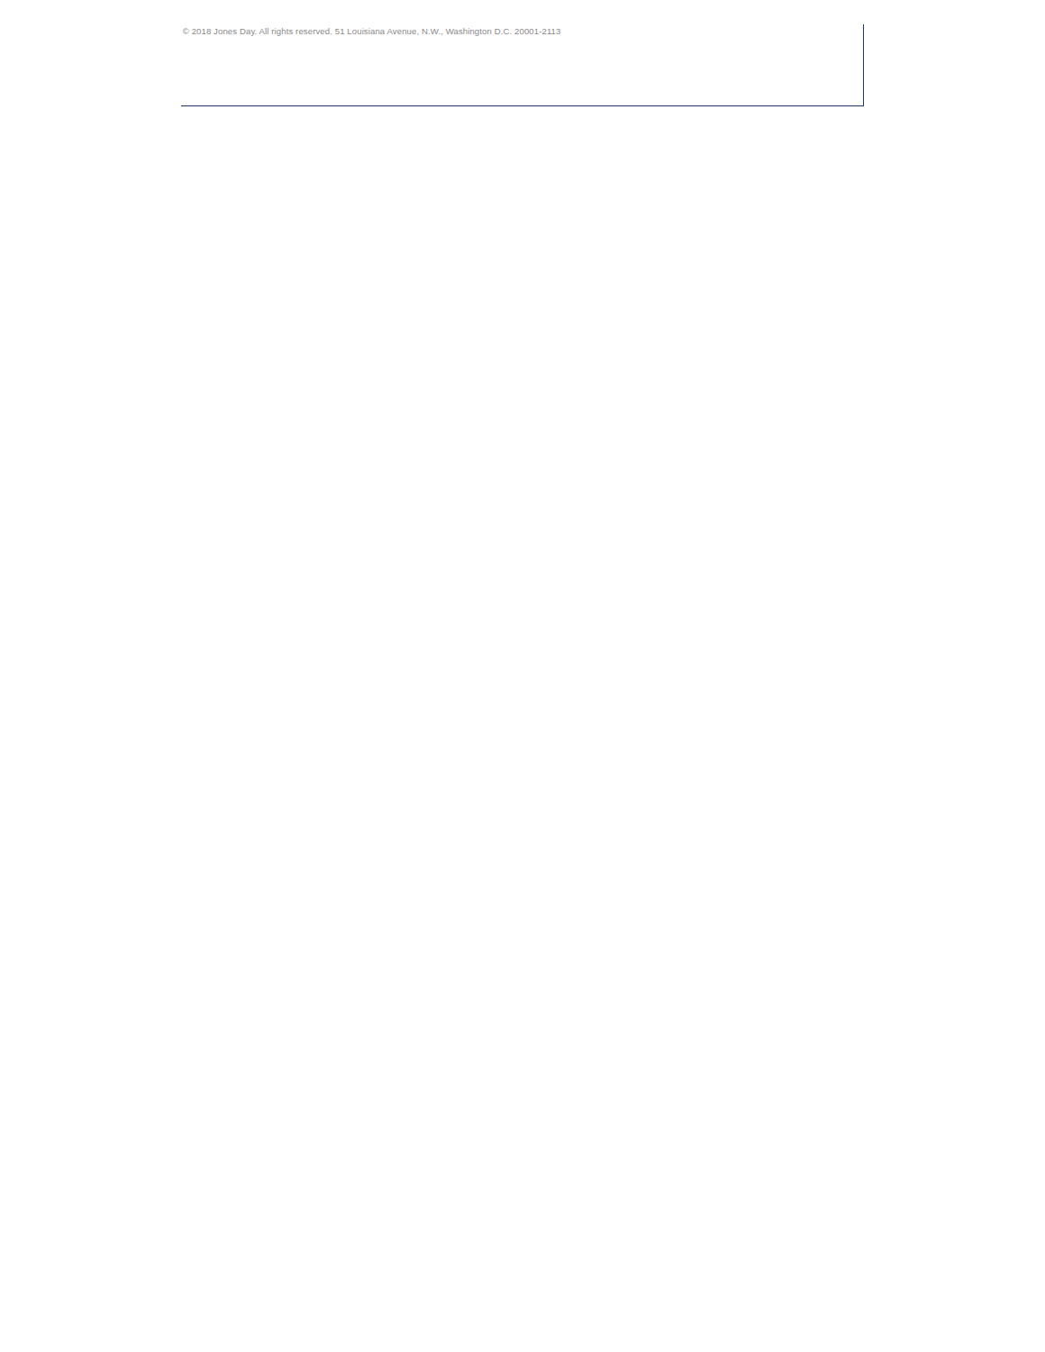© 2018 Jones Day. All rights reserved. 51 Louisiana Avenue, N.W., Washington D.C. 20001-2113